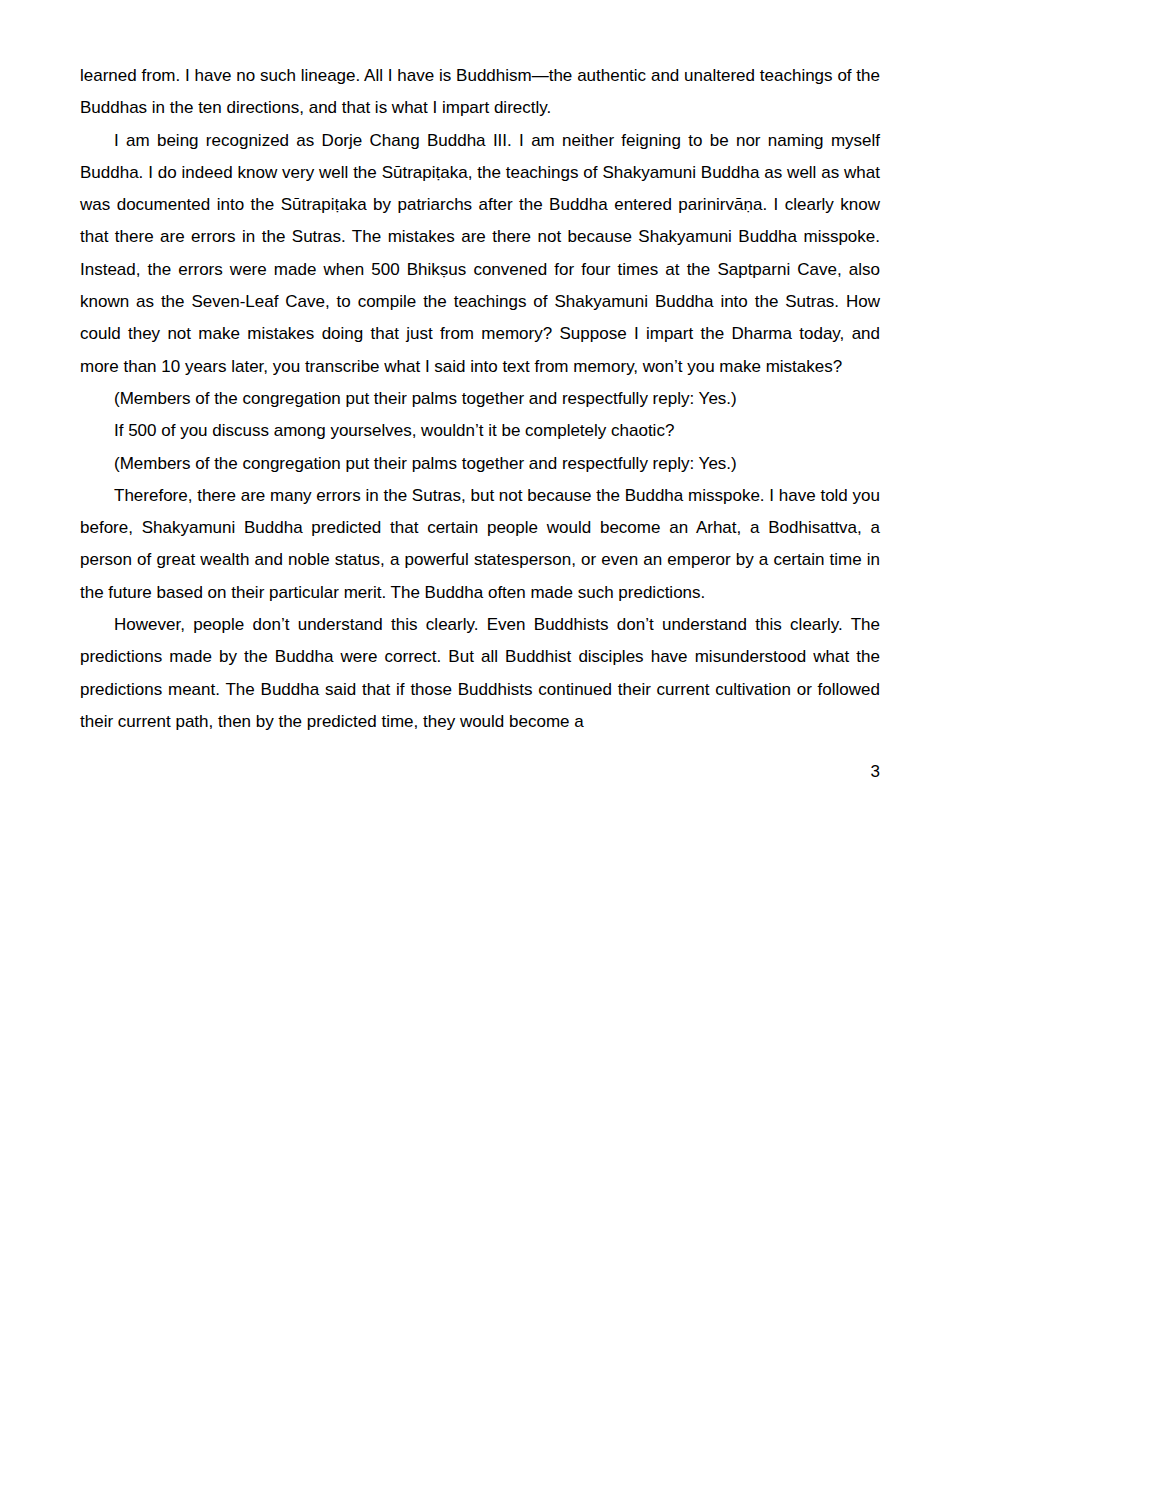learned from. I have no such lineage. All I have is Buddhism—the authentic and unaltered teachings of the Buddhas in the ten directions, and that is what I impart directly.
I am being recognized as Dorje Chang Buddha III. I am neither feigning to be nor naming myself Buddha. I do indeed know very well the Sūtrapiṭaka, the teachings of Shakyamuni Buddha as well as what was documented into the Sūtrapiṭaka by patriarchs after the Buddha entered parinirvāṇa. I clearly know that there are errors in the Sutras. The mistakes are there not because Shakyamuni Buddha misspoke. Instead, the errors were made when 500 Bhikṣus convened for four times at the Saptparni Cave, also known as the Seven-Leaf Cave, to compile the teachings of Shakyamuni Buddha into the Sutras. How could they not make mistakes doing that just from memory? Suppose I impart the Dharma today, and more than 10 years later, you transcribe what I said into text from memory, won’t you make mistakes?
(Members of the congregation put their palms together and respectfully reply: Yes.)
If 500 of you discuss among yourselves, wouldn’t it be completely chaotic?
(Members of the congregation put their palms together and respectfully reply: Yes.)
Therefore, there are many errors in the Sutras, but not because the Buddha misspoke. I have told you before, Shakyamuni Buddha predicted that certain people would become an Arhat, a Bodhisattva, a person of great wealth and noble status, a powerful statesperson, or even an emperor by a certain time in the future based on their particular merit. The Buddha often made such predictions.
However, people don’t understand this clearly. Even Buddhists don’t understand this clearly. The predictions made by the Buddha were correct. But all Buddhist disciples have misunderstood what the predictions meant. The Buddha said that if those Buddhists continued their current cultivation or followed their current path, then by the predicted time, they would become a
3